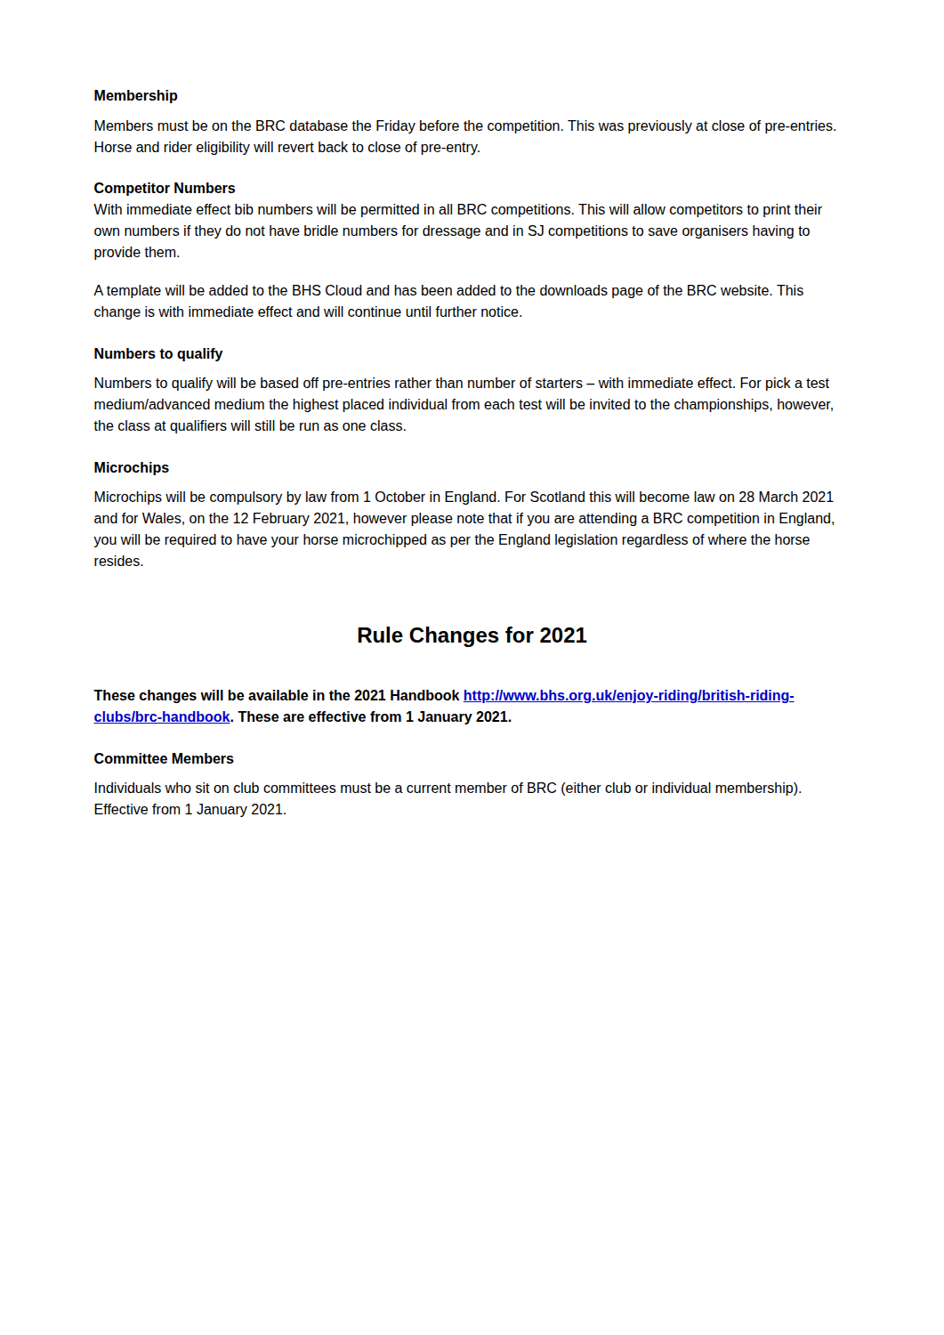Membership
Members must be on the BRC database the Friday before the competition. This was previously at close of pre-entries. Horse and rider eligibility will revert back to close of pre-entry.
Competitor Numbers
With immediate effect bib numbers will be permitted in all BRC competitions. This will allow competitors to print their own numbers if they do not have bridle numbers for dressage and in SJ competitions to save organisers having to provide them.
A template will be added to the BHS Cloud and has been added to the downloads page of the BRC website. This change is with immediate effect and will continue until further notice.
Numbers to qualify
Numbers to qualify will be based off pre-entries rather than number of starters – with immediate effect. For pick a test medium/advanced medium the highest placed individual from each test will be invited to the championships, however, the class at qualifiers will still be run as one class.
Microchips
Microchips will be compulsory by law from 1 October in England. For Scotland this will become law on 28 March 2021 and for Wales, on the 12 February 2021, however please note that if you are attending a BRC competition in England, you will be required to have your horse microchipped as per the England legislation regardless of where the horse resides.
Rule Changes for 2021
These changes will be available in the 2021 Handbook http://www.bhs.org.uk/enjoy-riding/british-riding-clubs/brc-handbook. These are effective from 1 January 2021.
Committee Members
Individuals who sit on club committees must be a current member of BRC (either club or individual membership). Effective from 1 January 2021.